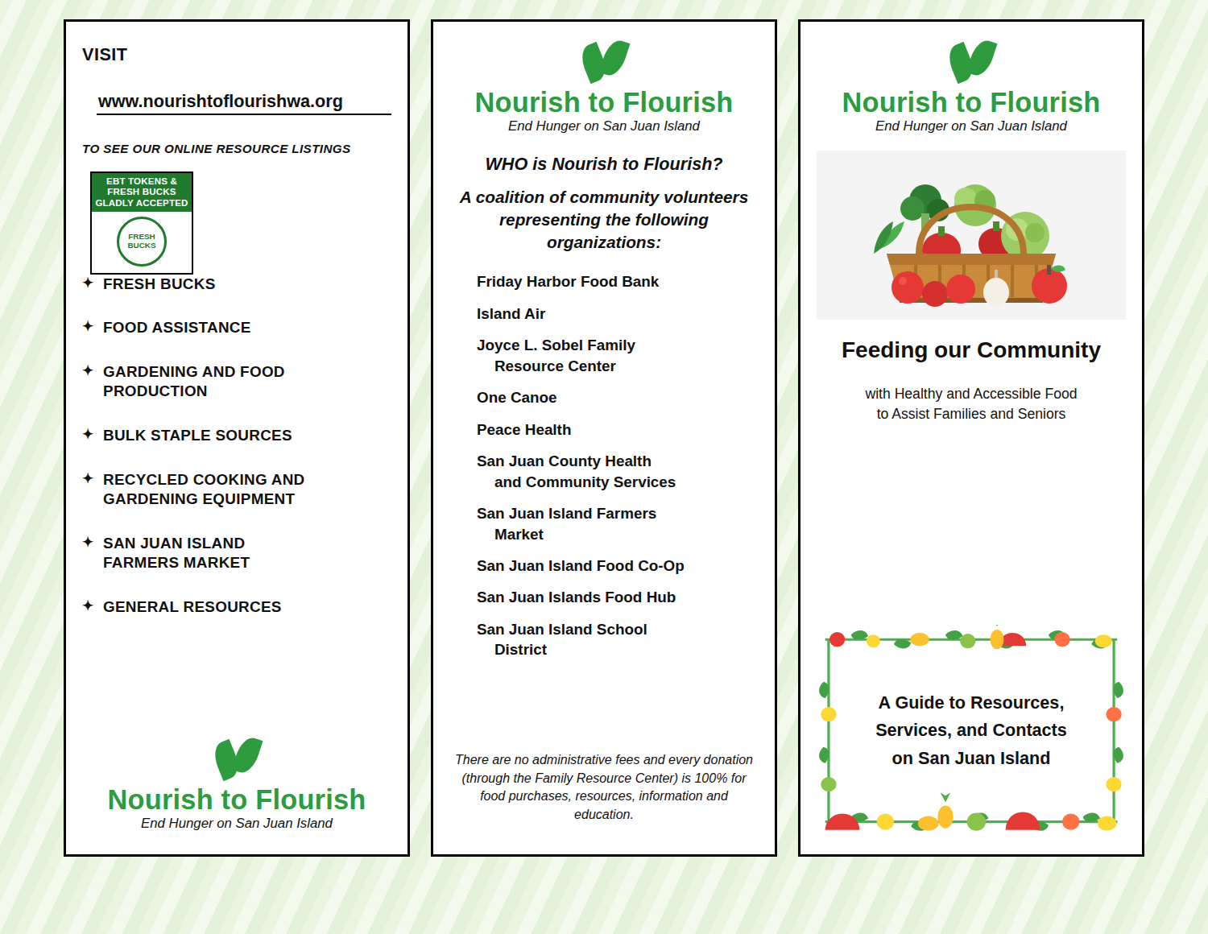VISIT
www.nourishtoflourishwa.org
TO SEE OUR ONLINE RESOURCE LISTINGS
EBT TOKENS &
FRESH BUCKS
GLADLY ACCEPTED
FRESH BUCKS
FRESH BUCKS
FOOD ASSISTANCE
GARDENING AND FOOD
PRODUCTION
BULK STAPLE SOURCES
RECYCLED COOKING AND
GARDENING EQUIPMENT
SAN JUAN ISLAND
FARMERS MARKET
GENERAL RESOURCES
Nourish to Flourish
End Hunger on San Juan Island
Nourish to Flourish
End Hunger on San Juan Island
WHO is Nourish to Flourish?
A coalition of community volunteers representing the following organizations:
Friday Harbor Food Bank
Island Air
Joyce L. Sobel FamilyResource Center
One Canoe
Peace Health
San Juan County Healthand Community Services
San Juan Island FarmersMarket
San Juan Island Food Co-Op
San Juan Islands Food Hub
San Juan Island SchoolDistrict
There are no administrative fees and every donation (through the Family Resource Center) is 100% for food purchases, resources, information and education.
Nourish to Flourish
End Hunger on San Juan Island
Feeding our Community
with Healthy and Accessible Food
to Assist Families and Seniors
A Guide to Resources,
Services, and Contacts
on San Juan Island